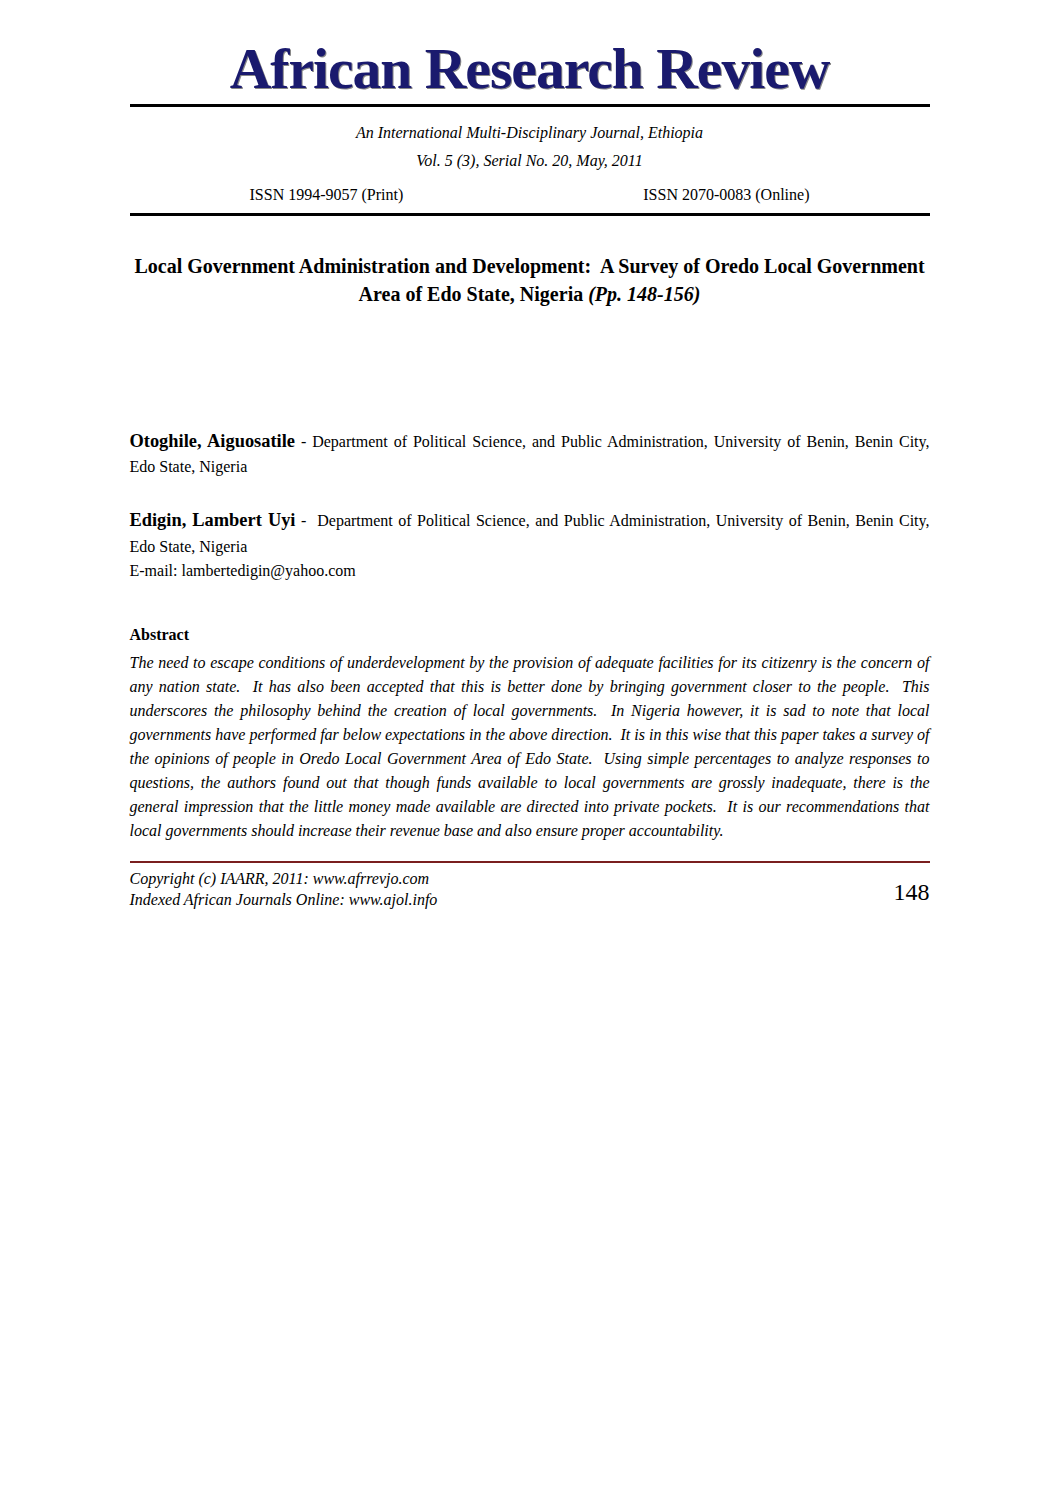African Research Review
An International Multi-Disciplinary Journal, Ethiopia
Vol. 5 (3), Serial No. 20, May, 2011
ISSN 1994-9057 (Print) ISSN 2070-0083 (Online)
Local Government Administration and Development: A Survey of Oredo Local Government Area of Edo State, Nigeria (Pp. 148-156)
Otoghile, Aiguosatile - Department of Political Science, and Public Administration, University of Benin, Benin City, Edo State, Nigeria
Edigin, Lambert Uyi - Department of Political Science, and Public Administration, University of Benin, Benin City, Edo State, Nigeria E-mail: lambertedigin@yahoo.com
Abstract
The need to escape conditions of underdevelopment by the provision of adequate facilities for its citizenry is the concern of any nation state. It has also been accepted that this is better done by bringing government closer to the people. This underscores the philosophy behind the creation of local governments. In Nigeria however, it is sad to note that local governments have performed far below expectations in the above direction. It is in this wise that this paper takes a survey of the opinions of people in Oredo Local Government Area of Edo State. Using simple percentages to analyze responses to questions, the authors found out that though funds available to local governments are grossly inadequate, there is the general impression that the little money made available are directed into private pockets. It is our recommendations that local governments should increase their revenue base and also ensure proper accountability.
Copyright (c) IAARR, 2011: www.afrrevjo.com
Indexed African Journals Online: www.ajol.info
148